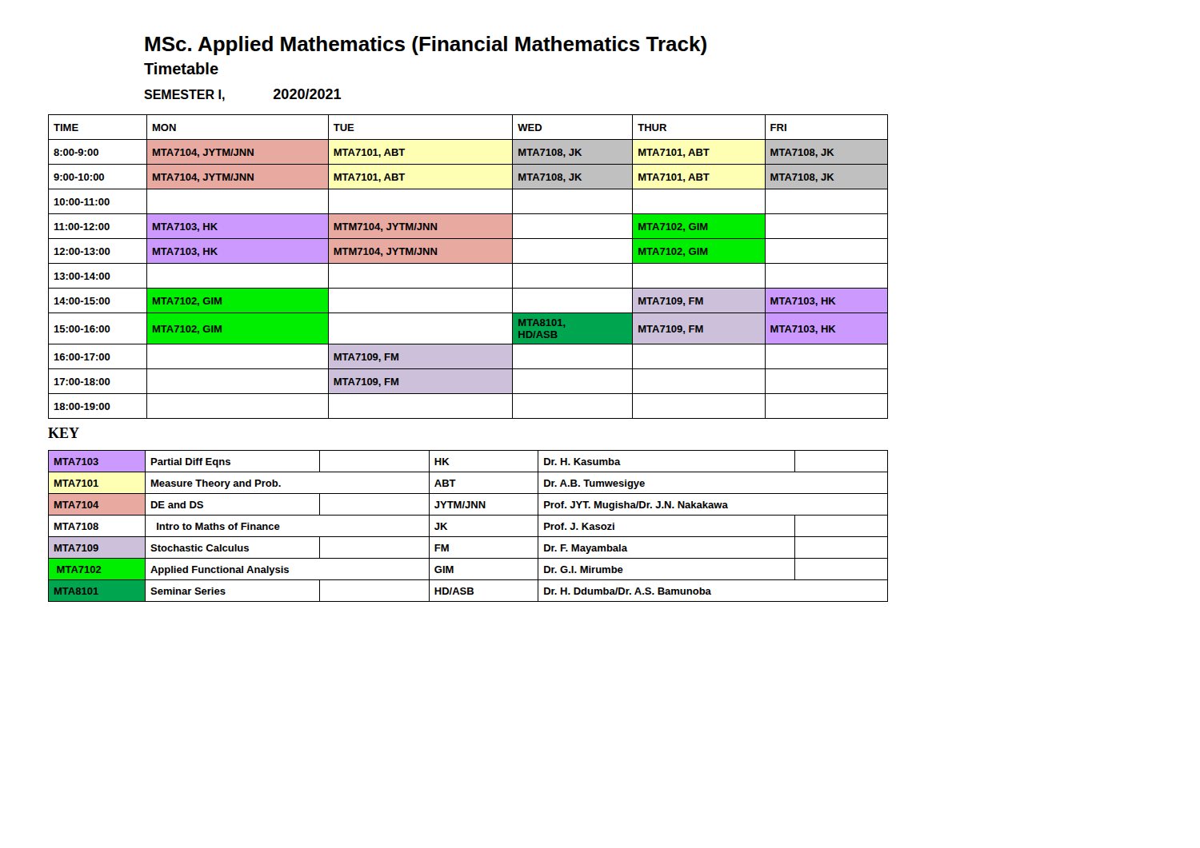MSc. Applied Mathematics (Financial Mathematics Track)
Timetable
SEMESTER I,2020/2021
| TIME | MON | TUE | WED | THUR | FRI |
| --- | --- | --- | --- | --- | --- |
| 8:00-9:00 | MTA7104, JYTM/JNN | MTA7101, ABT | MTA7108, JK | MTA7101, ABT | MTA7108, JK |
| 9:00-10:00 | MTA7104, JYTM/JNN | MTA7101, ABT | MTA7108, JK | MTA7101, ABT | MTA7108, JK |
| 10:00-11:00 | | | | | |
| 11:00-12:00 | MTA7103, HK | MTM7104, JYTM/JNN | | MTA7102, GIM | |
| 12:00-13:00 | MTA7103, HK | MTM7104, JYTM/JNN | | MTA7102, GIM | |
| 13:00-14:00 | | | | | |
| 14:00-15:00 | MTA7102, GIM | | | MTA7109, FM | MTA7103, HK |
| 15:00-16:00 | MTA7102, GIM | | MTA8101, HD/ASB | MTA7109, FM | MTA7103, HK |
| 16:00-17:00 | | MTA7109, FM | | | |
| 17:00-18:00 | | MTA7109, FM | | | |
| 18:00-19:00 | | | | | |
KEY
| MTA7103 | Partial Diff Eqns | | HK | Dr. H. Kasumba | |
| MTA7101 | Measure Theory and Prob. | ABT | Dr. A.B. Tumwesigye |
| MTA7104 | DE and DS | | JYTM/JNN | Prof. JYT. Mugisha/Dr. J.N. Nakakawa |
| MTA7108 | Intro to Maths of Finance | JK | Prof. J. Kasozi | |
| MTA7109 | Stochastic Calculus | | FM | Dr. F. Mayambala | |
| MTA7102 | Applied Functional Analysis | GIM | Dr. G.I. Mirumbe | |
| MTA8101 | Seminar Series | | HD/ASB | Dr. H. Ddumba/Dr. A.S. Bamunoba |